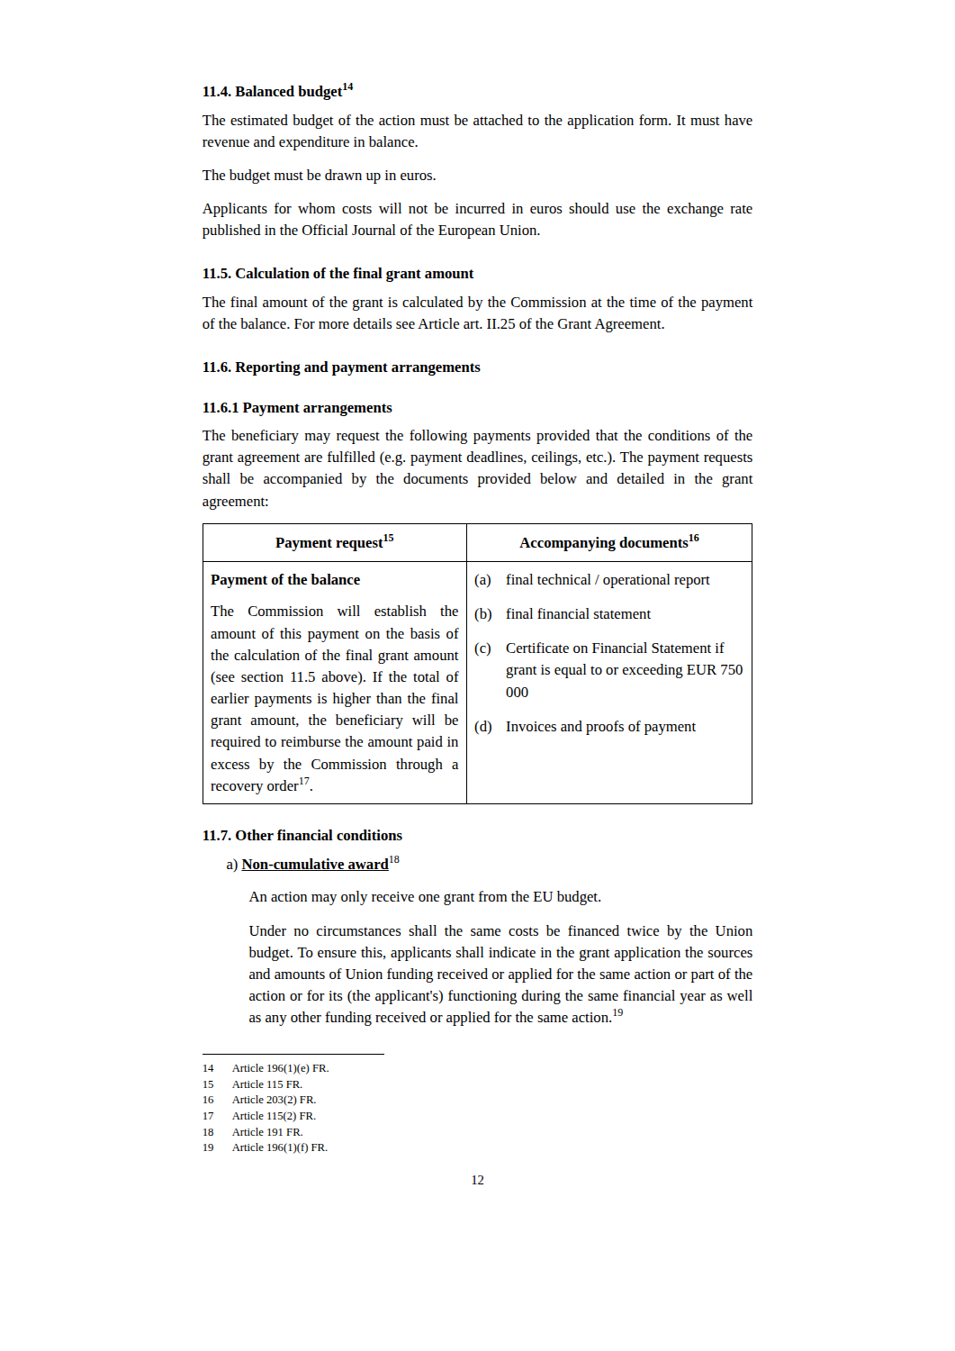11.4. Balanced budget14
The estimated budget of the action must be attached to the application form. It must have revenue and expenditure in balance.
The budget must be drawn up in euros.
Applicants for whom costs will not be incurred in euros should use the exchange rate published in the Official Journal of the European Union.
11.5. Calculation of the final grant amount
The final amount of the grant is calculated by the Commission at the time of the payment of the balance. For more details see Article art. II.25 of the Grant Agreement.
11.6. Reporting and payment arrangements
11.6.1 Payment arrangements
The beneficiary may request the following payments provided that the conditions of the grant agreement are fulfilled (e.g. payment deadlines, ceilings, etc.). The payment requests shall be accompanied by the documents provided below and detailed in the grant agreement:
| Payment request 15 | Accompanying documents 16 |
| --- | --- |
| Payment of the balance The Commission will establish the amount of this payment on the basis of the calculation of the final grant amount (see section 11.5 above). If the total of earlier payments is higher than the final grant amount, the beneficiary will be required to reimburse the amount paid in excess by the Commission through a recovery order 17 . | (a) final technical / operational report (b) final financial statement (c) Certificate on Financial Statement if grant is equal to or exceeding EUR 750 000 (d) Invoices and proofs of payment |
11.7. Other financial conditions
a) Non-cumulative award18
An action may only receive one grant from the EU budget.
Under no circumstances shall the same costs be financed twice by the Union budget. To ensure this, applicants shall indicate in the grant application the sources and amounts of Union funding received or applied for the same action or part of the action or for its (the applicant's) functioning during the same financial year as well as any other funding received or applied for the same action.19
14 Article 196(1)(e) FR.
15 Article 115 FR.
16 Article 203(2) FR.
17 Article 115(2) FR.
18 Article 191 FR.
19 Article 196(1)(f) FR.
12